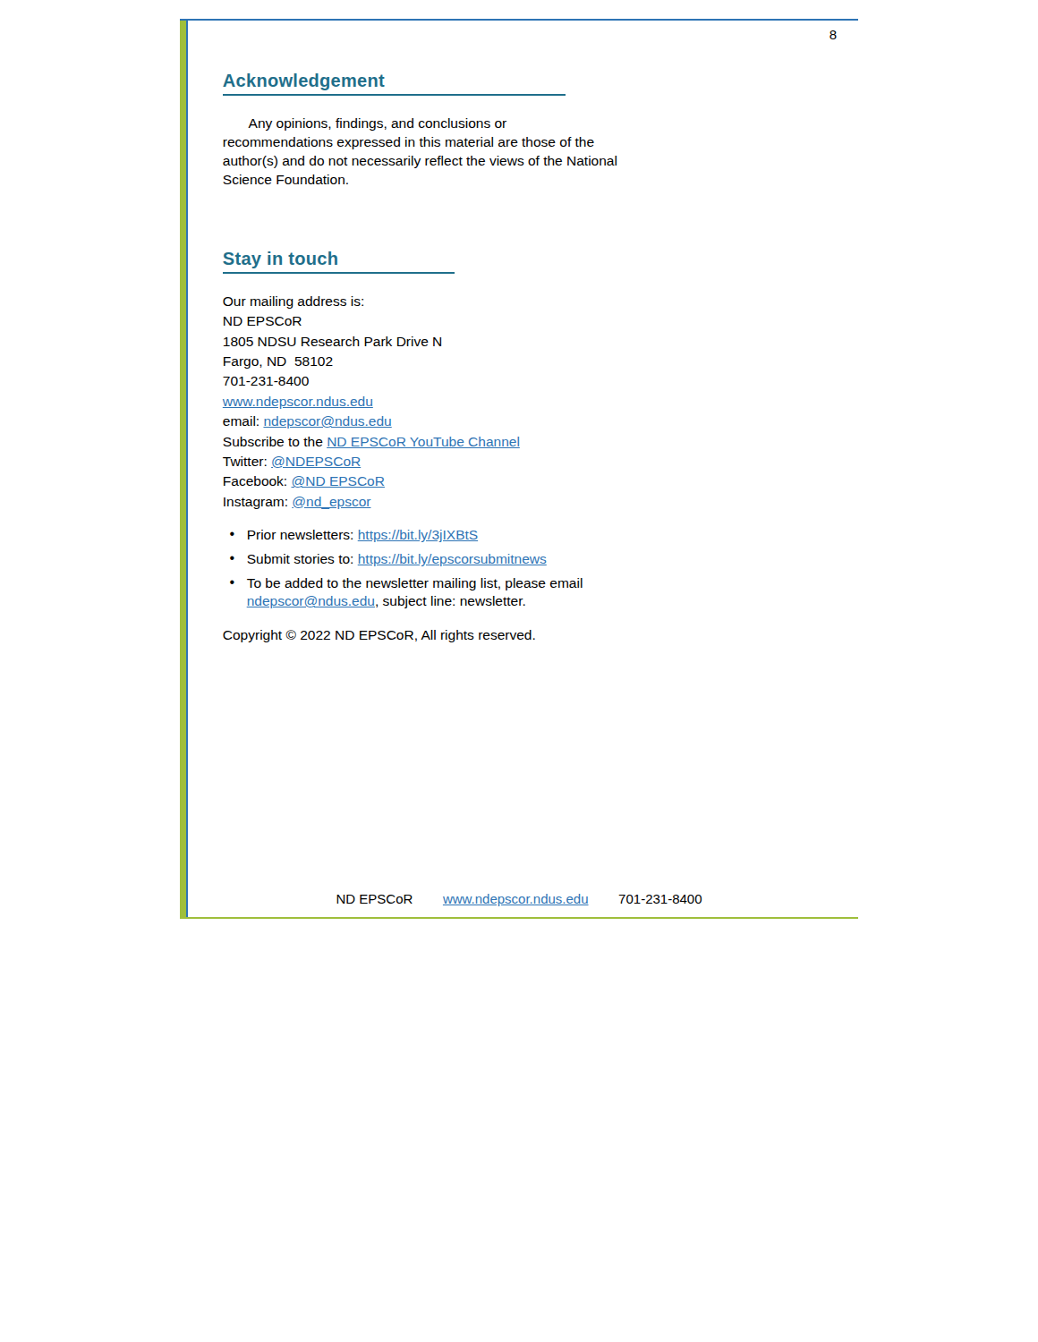8
Acknowledgement
Any opinions, findings, and conclusions or recommendations expressed in this material are those of the author(s) and do not necessarily reflect the views of the National Science Foundation.
Stay in touch
Our mailing address is:
ND EPSCoR
1805 NDSU Research Park Drive N
Fargo, ND 58102
701-231-8400
www.ndepscor.ndus.edu
email: ndepscor@ndus.edu
Subscribe to the ND EPSCoR YouTube Channel
Twitter: @NDEPSCoR
Facebook: @ND EPSCoR
Instagram: @nd_epscor
Prior newsletters: https://bit.ly/3jIXBtS
Submit stories to: https://bit.ly/epscorsubmitnews
To be added to the newsletter mailing list, please email ndepscor@ndus.edu, subject line: newsletter.
Copyright © 2022 ND EPSCoR, All rights reserved.
ND EPSCoR www.ndepscor.ndus.edu 701-231-8400